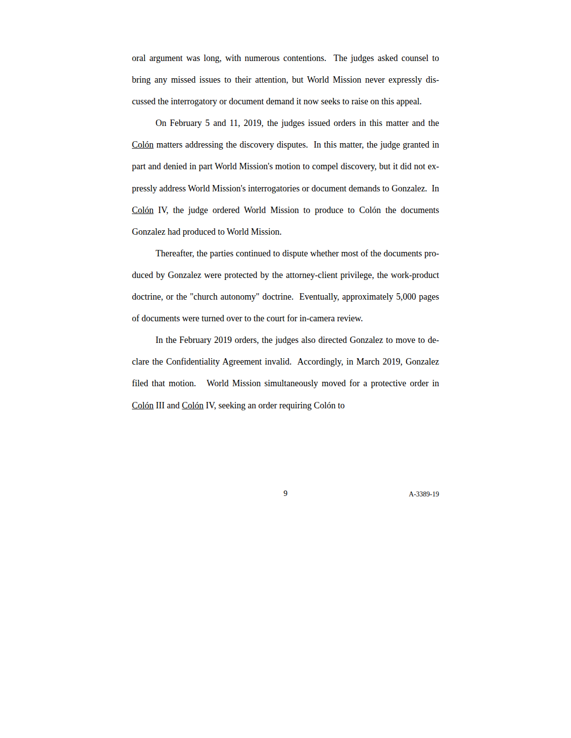oral argument was long, with numerous contentions. The judges asked counsel to bring any missed issues to their attention, but World Mission never expressly discussed the interrogatory or document demand it now seeks to raise on this appeal.
On February 5 and 11, 2019, the judges issued orders in this matter and the Colón matters addressing the discovery disputes. In this matter, the judge granted in part and denied in part World Mission's motion to compel discovery, but it did not expressly address World Mission's interrogatories or document demands to Gonzalez. In Colón IV, the judge ordered World Mission to produce to Colón the documents Gonzalez had produced to World Mission.
Thereafter, the parties continued to dispute whether most of the documents produced by Gonzalez were protected by the attorney-client privilege, the work-product doctrine, or the "church autonomy" doctrine. Eventually, approximately 5,000 pages of documents were turned over to the court for in-camera review.
In the February 2019 orders, the judges also directed Gonzalez to move to declare the Confidentiality Agreement invalid. Accordingly, in March 2019, Gonzalez filed that motion. World Mission simultaneously moved for a protective order in Colón III and Colón IV, seeking an order requiring Colón to
9
A-3389-19